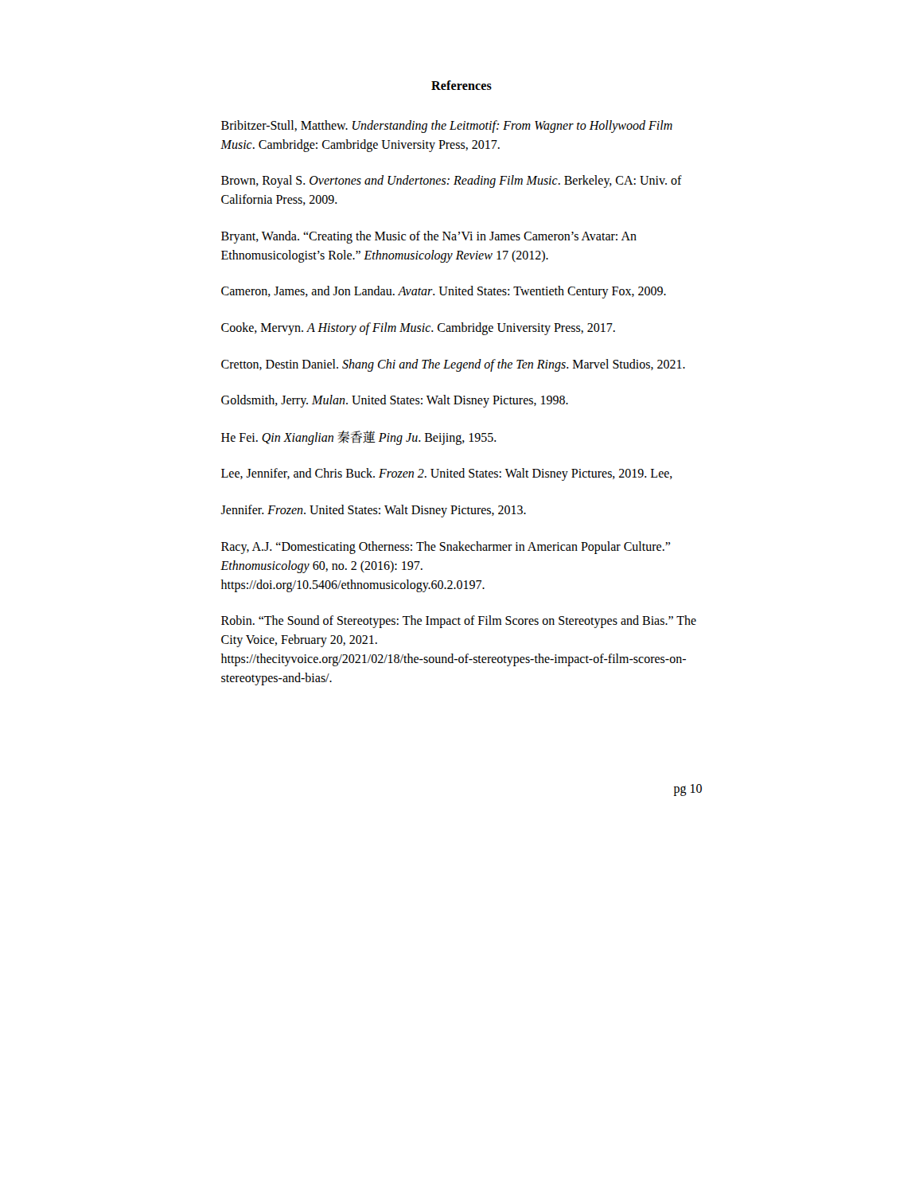References
Bribitzer-Stull, Matthew. Understanding the Leitmotif: From Wagner to Hollywood Film Music. Cambridge: Cambridge University Press, 2017.
Brown, Royal S. Overtones and Undertones: Reading Film Music. Berkeley, CA: Univ. of California Press, 2009.
Bryant, Wanda. “Creating the Music of the Na’Vi in James Cameron’s Avatar: An Ethnomusicologist’s Role.” Ethnomusicology Review 17 (2012).
Cameron, James, and Jon Landau. Avatar. United States: Twentieth Century Fox, 2009.
Cooke, Mervyn. A History of Film Music. Cambridge University Press, 2017.
Cretton, Destin Daniel. Shang Chi and The Legend of the Ten Rings. Marvel Studios, 2021.
Goldsmith, Jerry. Mulan. United States: Walt Disney Pictures, 1998.
He Fei. Qin Xianglian 秦香蓮 Ping Ju. Beijing, 1955.
Lee, Jennifer, and Chris Buck. Frozen 2. United States: Walt Disney Pictures, 2019. Lee,
Jennifer. Frozen. United States: Walt Disney Pictures, 2013.
Racy, A.J. “Domesticating Otherness: The Snakecharmer in American Popular Culture.” Ethnomusicology 60, no. 2 (2016): 197.
https://doi.org/10.5406/ethnomusicology.60.2.0197.
Robin. “The Sound of Stereotypes: The Impact of Film Scores on Stereotypes and Bias.” The City Voice, February 20, 2021.
https://thecityvoice.org/2021/02/18/the-sound-of-stereotypes-the-impact-of-film-scores-on-stereotypes-and-bias/.
pg 10